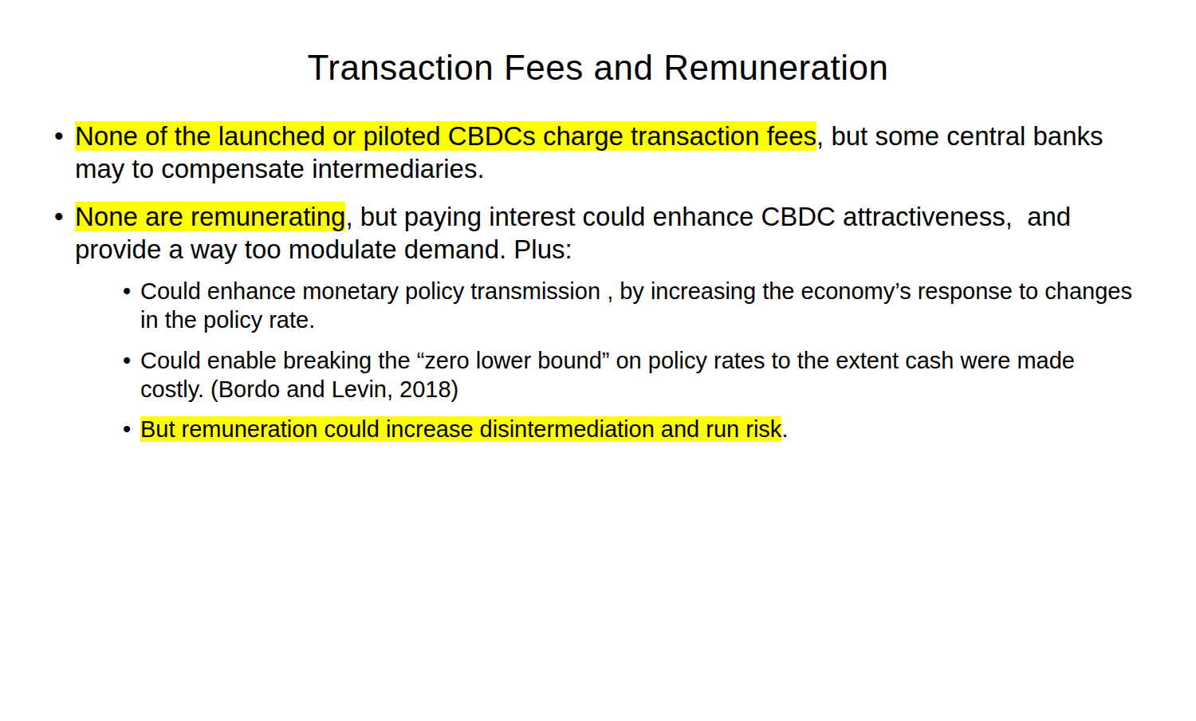Transaction Fees and Remuneration
None of the launched or piloted CBDCs charge transaction fees, but some central banks may to compensate intermediaries.
None are remunerating, but paying interest could enhance CBDC attractiveness, and provide a way too modulate demand. Plus:
Could enhance monetary policy transmission , by increasing the economy’s response to changes in the policy rate.
Could enable breaking the “zero lower bound” on policy rates to the extent cash were made costly. (Bordo and Levin, 2018)
But remuneration could increase disintermediation and run risk.